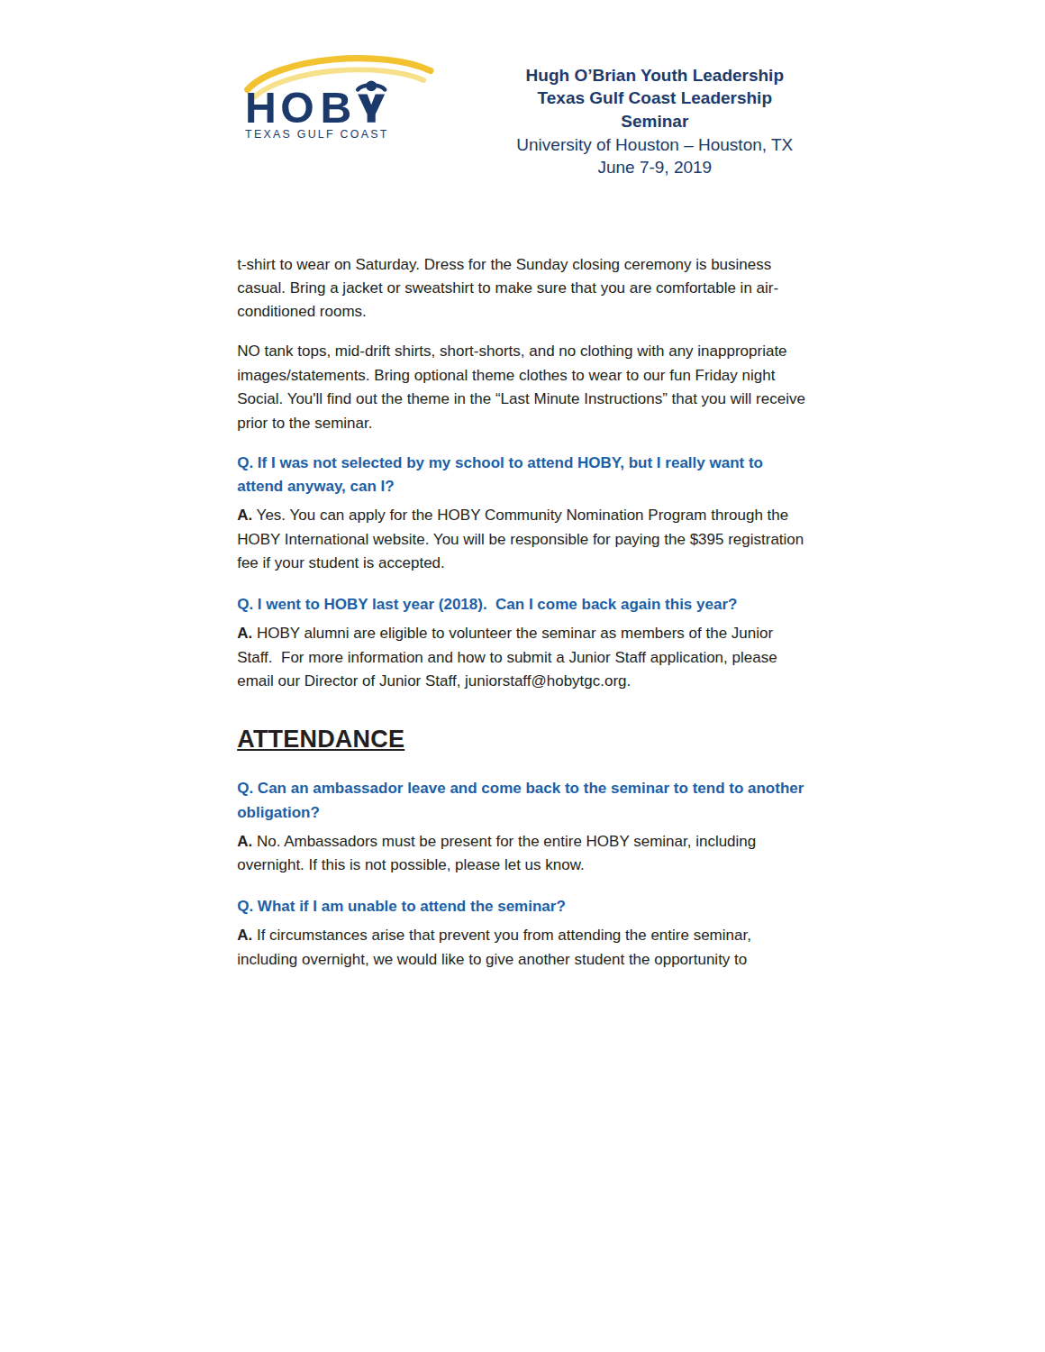H O B TEXAS GULF COAST
Hugh O’Brian Youth Leadership
Texas Gulf Coast Leadership Seminar
University of Houston – Houston, TX
June 7-9, 2019
t-shirt to wear on Saturday. Dress for the Sunday closing ceremony is business casual. Bring a jacket or sweatshirt to make sure that you are comfortable in air-conditioned rooms.
NO tank tops, mid-drift shirts, short-shorts, and no clothing with any inappropriate images/statements. Bring optional theme clothes to wear to our fun Friday night Social. You'll find out the theme in the “Last Minute Instructions” that you will receive prior to the seminar.
Q. If I was not selected by my school to attend HOBY, but I really want to attend anyway, can I?
A. Yes. You can apply for the HOBY Community Nomination Program through the HOBY International website. You will be responsible for paying the $395 registration fee if your student is accepted.
Q. I went to HOBY last year (2018). Can I come back again this year?
A. HOBY alumni are eligible to volunteer the seminar as members of the Junior Staff. For more information and how to submit a Junior Staff application, please email our Director of Junior Staff, juniorstaff@hobytgc.org.
ATTENDANCE
Q. Can an ambassador leave and come back to the seminar to tend to another obligation?
A. No. Ambassadors must be present for the entire HOBY seminar, including overnight. If this is not possible, please let us know.
Q. What if I am unable to attend the seminar?
A. If circumstances arise that prevent you from attending the entire seminar, including overnight, we would like to give another student the opportunity to